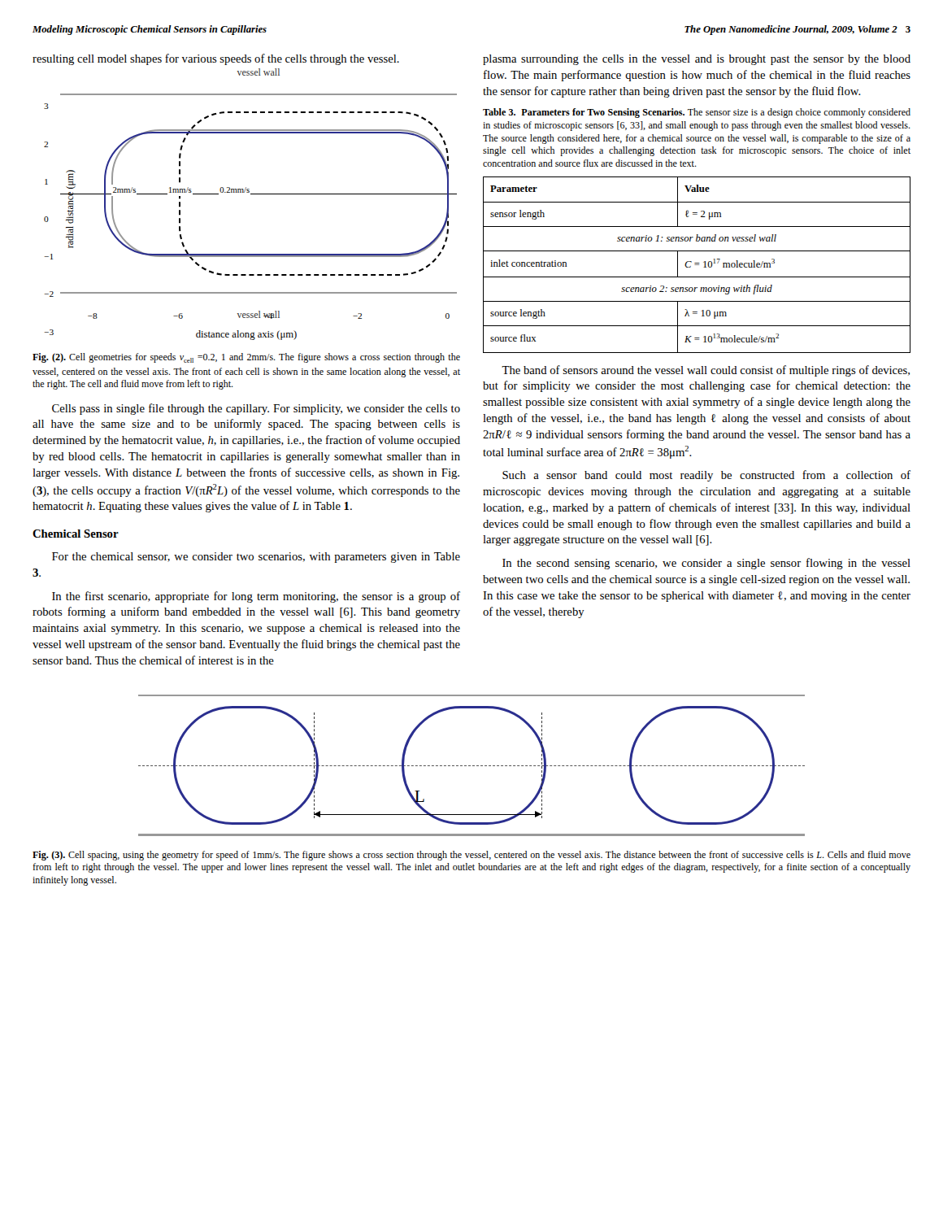Modeling Microscopic Chemical Sensors in Capillaries
The Open Nanomedicine Journal, 2009, Volume 23
resulting cell model shapes for various speeds of the cells through the vessel.
radial distance (μm)
3
2
1
0
−1
−2
−3
vessel wall
vessel wall
2mm/s
1mm/s
0.2mm/s
−8
−6
−4
−2
0
distance along axis (μm)
Fig. (2). Cell geometries for speeds vcell =0.2, 1 and 2mm/s. The figure shows a cross section through the vessel, centered on the vessel axis. The front of each cell is shown in the same location along the vessel, at the right. The cell and fluid move from left to right.
Cells pass in single file through the capillary. For simplicity, we consider the cells to all have the same size and to be uniformly spaced. The spacing between cells is determined by the hematocrit value, h, in capillaries, i.e., the fraction of volume occupied by red blood cells. The hematocrit in capillaries is generally somewhat smaller than in larger vessels. With distance L between the fronts of successive cells, as shown in Fig. (3), the cells occupy a fraction V/(πR2L) of the vessel volume, which corresponds to the hematocrit h. Equating these values gives the value of L in Table 1.
Chemical Sensor
For the chemical sensor, we consider two scenarios, with parameters given in Table 3.
In the first scenario, appropriate for long term monitoring, the sensor is a group of robots forming a uniform band embedded in the vessel wall [6]. This band geometry maintains axial symmetry. In this scenario, we suppose a chemical is released into the vessel well upstream of the sensor band. Eventually the fluid brings the chemical past the sensor band. Thus the chemical of interest is in the
plasma surrounding the cells in the vessel and is brought past the sensor by the blood flow. The main performance question is how much of the chemical in the fluid reaches the sensor for capture rather than being driven past the sensor by the fluid flow.
Table 3. Parameters for Two Sensing Scenarios. The sensor size is a design choice commonly considered in studies of microscopic sensors [6, 33], and small enough to pass through even the smallest blood vessels. The source length considered here, for a chemical source on the vessel wall, is comparable to the size of a single cell which provides a challenging detection task for microscopic sensors. The choice of inlet concentration and source flux are discussed in the text.
| Parameter | Value |
| --- | --- |
| sensor length | ℓ = 2 μm |
| scenario 1: sensor band on vessel wall |
| inlet concentration | C = 10 17 molecule/m 3 |
| scenario 2: sensor moving with fluid |
| source length | λ = 10 μm |
| source flux | K = 10 13 molecule/s/m 2 |
The band of sensors around the vessel wall could consist of multiple rings of devices, but for simplicity we consider the most challenging case for chemical detection: the smallest possible size consistent with axial symmetry of a single device length along the length of the vessel, i.e., the band has length ℓ along the vessel and consists of about 2πR/ℓ ≈ 9 individual sensors forming the band around the vessel. The sensor band has a total luminal surface area of 2πRℓ = 38μm2.
Such a sensor band could most readily be constructed from a collection of microscopic devices moving through the circulation and aggregating at a suitable location, e.g., marked by a pattern of chemicals of interest [33]. In this way, individual devices could be small enough to flow through even the smallest capillaries and build a larger aggregate structure on the vessel wall [6].
In the second sensing scenario, we consider a single sensor flowing in the vessel between two cells and the chemical source is a single cell-sized region on the vessel wall. In this case we take the sensor to be spherical with diameter ℓ, and moving in the center of the vessel, thereby
L
Fig. (3). Cell spacing, using the geometry for speed of 1mm/s. The figure shows a cross section through the vessel, centered on the vessel axis. The distance between the front of successive cells is L. Cells and fluid move from left to right through the vessel. The upper and lower lines represent the vessel wall. The inlet and outlet boundaries are at the left and right edges of the diagram, respectively, for a finite section of a conceptually infinitely long vessel.